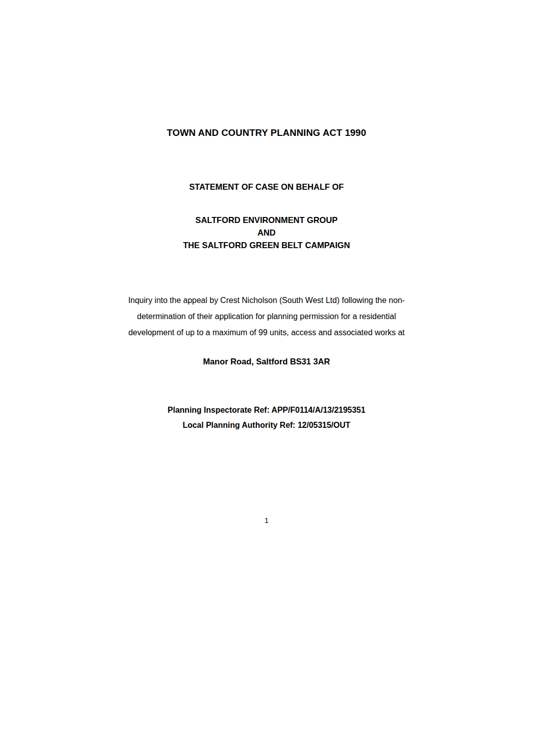TOWN AND COUNTRY PLANNING ACT 1990
STATEMENT OF CASE ON BEHALF OF
SALTFORD ENVIRONMENT GROUP
AND
THE SALTFORD GREEN BELT CAMPAIGN
Inquiry into the appeal by Crest Nicholson (South West Ltd) following the non-determination of their application for planning permission for a residential development of up to a maximum of 99 units, access and associated works at
Manor Road, Saltford BS31 3AR
Planning Inspectorate Ref: APP/F0114/A/13/2195351
Local Planning Authority Ref: 12/05315/OUT
1